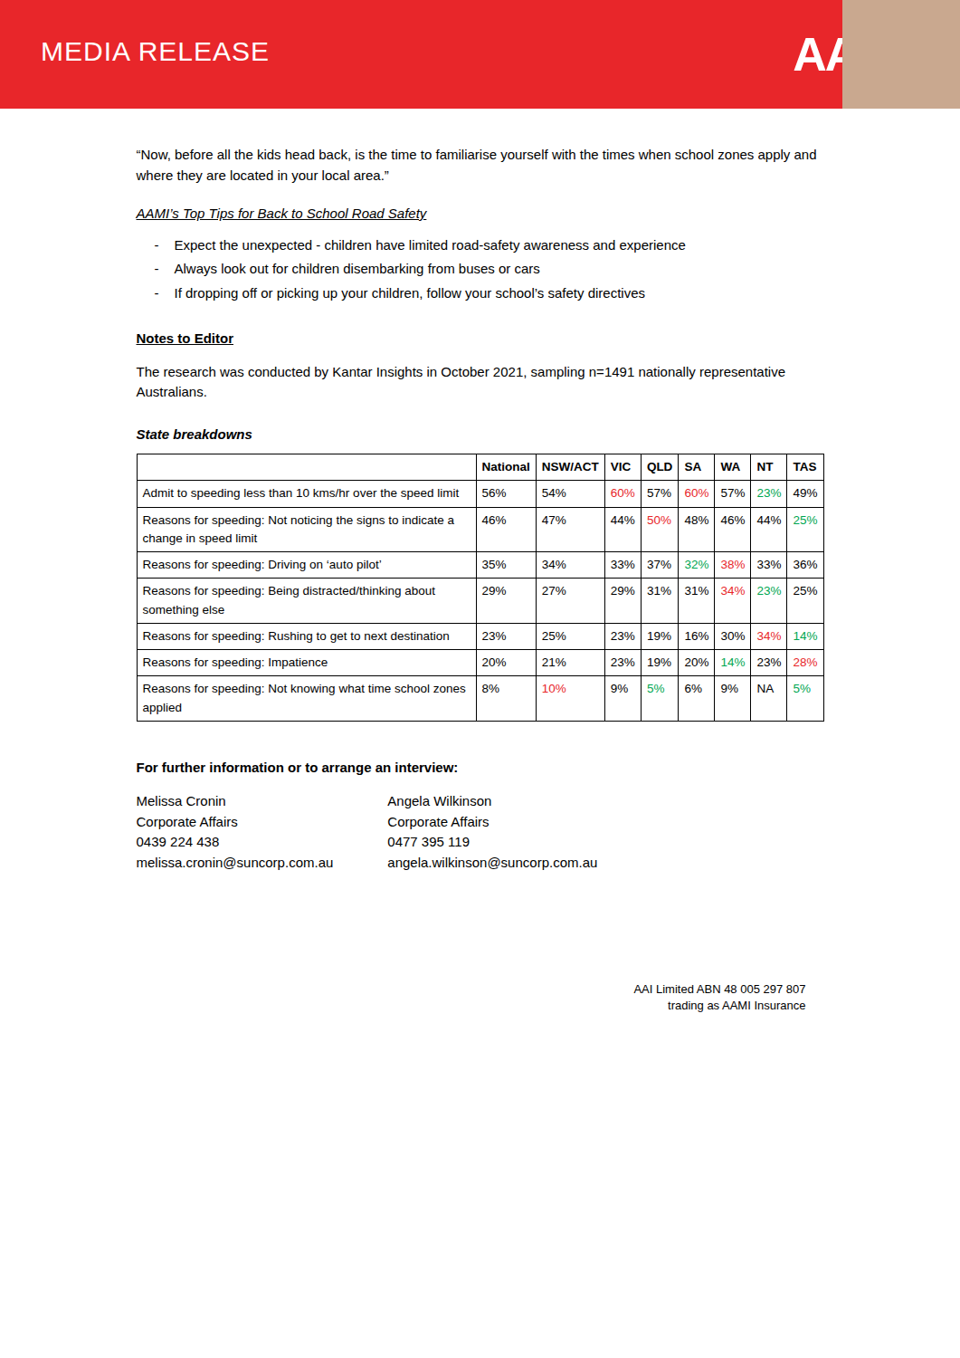MEDIA RELEASE
AAMI
“Now, before all the kids head back, is the time to familiarise yourself with the times when school zones apply and where they are located in your local area.”
AAMI’s Top Tips for Back to School Road Safety
Expect the unexpected - children have limited road-safety awareness and experience
Always look out for children disembarking from buses or cars
If dropping off or picking up your children, follow your school’s safety directives
Notes to Editor
The research was conducted by Kantar Insights in October 2021, sampling n=1491 nationally representative Australians.
State breakdowns
| | National | NSW/ACT | VIC | QLD | SA | WA | NT | TAS |
| --- | --- | --- | --- | --- | --- | --- | --- | --- |
| Admit to speeding less than 10 kms/hr over the speed limit | 56% | 54% | 60% | 57% | 60% | 57% | 23% | 49% |
| Reasons for speeding: Not noticing the signs to indicate a change in speed limit | 46% | 47% | 44% | 50% | 48% | 46% | 44% | 25% |
| Reasons for speeding: Driving on ‘auto pilot’ | 35% | 34% | 33% | 37% | 32% | 38% | 33% | 36% |
| Reasons for speeding: Being distracted/thinking about something else | 29% | 27% | 29% | 31% | 31% | 34% | 23% | 25% |
| Reasons for speeding: Rushing to get to next destination | 23% | 25% | 23% | 19% | 16% | 30% | 34% | 14% |
| Reasons for speeding: Impatience | 20% | 21% | 23% | 19% | 20% | 14% | 23% | 28% |
| Reasons for speeding: Not knowing what time school zones applied | 8% | 10% | 9% | 5% | 6% | 9% | NA | 5% |
For further information or to arrange an interview:
| Melissa Cronin | Angela Wilkinson |
| Corporate Affairs | Corporate Affairs |
| 0439 224 438 | 0477 395 119 |
| melissa.cronin@suncorp.com.au | angela.wilkinson@suncorp.com.au |
AAI Limited ABN 48 005 297 807
trading as AAMI Insurance